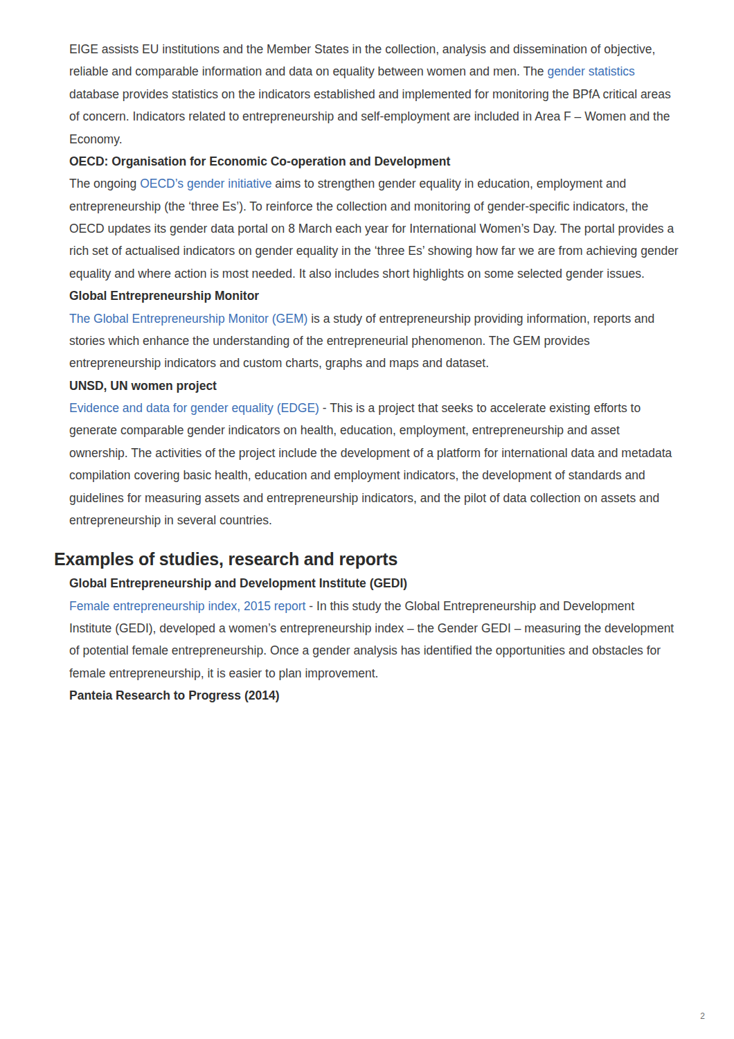EIGE assists EU institutions and the Member States in the collection, analysis and dissemination of objective, reliable and comparable information and data on equality between women and men. The gender statistics database provides statistics on the indicators established and implemented for monitoring the BPfA critical areas of concern. Indicators related to entrepreneurship and self-employment are included in Area F – Women and the Economy.
OECD: Organisation for Economic Co-operation and Development
The ongoing OECD’s gender initiative aims to strengthen gender equality in education, employment and entrepreneurship (the ‘three Es’). To reinforce the collection and monitoring of gender-specific indicators, the OECD updates its gender data portal on 8 March each year for International Women’s Day. The portal provides a rich set of actualised indicators on gender equality in the ‘three Es’ showing how far we are from achieving gender equality and where action is most needed. It also includes short highlights on some selected gender issues.
Global Entrepreneurship Monitor
The Global Entrepreneurship Monitor (GEM) is a study of entrepreneurship providing information, reports and stories which enhance the understanding of the entrepreneurial phenomenon. The GEM provides entrepreneurship indicators and custom charts, graphs and maps and dataset.
UNSD, UN women project
Evidence and data for gender equality (EDGE) - This is a project that seeks to accelerate existing efforts to generate comparable gender indicators on health, education, employment, entrepreneurship and asset ownership. The activities of the project include the development of a platform for international data and metadata compilation covering basic health, education and employment indicators, the development of standards and guidelines for measuring assets and entrepreneurship indicators, and the pilot of data collection on assets and entrepreneurship in several countries.
Examples of studies, research and reports
Global Entrepreneurship and Development Institute (GEDI)
Female entrepreneurship index, 2015 report - In this study the Global Entrepreneurship and Development Institute (GEDI), developed a women’s entrepreneurship index – the Gender GEDI – measuring the development of potential female entrepreneurship. Once a gender analysis has identified the opportunities and obstacles for female entrepreneurship, it is easier to plan improvement.
Panteia Research to Progress (2014)
2